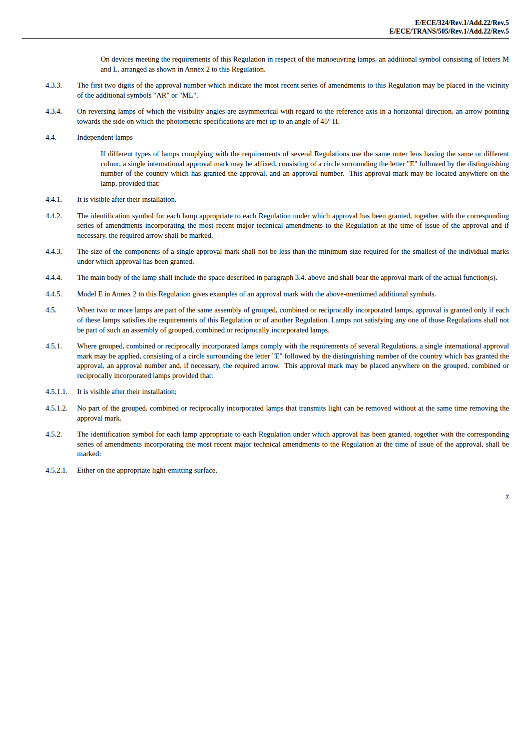E/ECE/324/Rev.1/Add.22/Rev.5
E/ECE/TRANS/505/Rev.1/Add.22/Rev.5
On devices meeting the requirements of this Regulation in respect of the manoeuvring lamps, an additional symbol consisting of letters M and L, arranged as shown in Annex 2 to this Regulation.
4.3.3.
The first two digits of the approval number which indicate the most recent series of amendments to this Regulation may be placed in the vicinity of the additional symbols "AR" or "ML".
4.3.4.
On reversing lamps of which the visibility angles are asymmetrical with regard to the reference axis in a horizontal direction, an arrow pointing towards the side on which the photometric specifications are met up to an angle of 45° H.
4.4.
Independent lamps
If different types of lamps complying with the requirements of several Regulations use the same outer lens having the same or different colour, a single international approval mark may be affixed, consisting of a circle surrounding the letter "E" followed by the distinguishing number of the country which has granted the approval, and an approval number. This approval mark may be located anywhere on the lamp, provided that:
4.4.1.
It is visible after their installation.
4.4.2.
The identification symbol for each lamp appropriate to each Regulation under which approval has been granted, together with the corresponding series of amendments incorporating the most recent major technical amendments to the Regulation at the time of issue of the approval and if necessary, the required arrow shall be marked.
4.4.3.
The size of the components of a single approval mark shall not be less than the minimum size required for the smallest of the individual marks under which approval has been granted.
4.4.4.
The main body of the lamp shall include the space described in paragraph 3.4. above and shall bear the approval mark of the actual function(s).
4.4.5.
Model E in Annex 2 to this Regulation gives examples of an approval mark with the above-mentioned additional symbols.
4.5.
When two or more lamps are part of the same assembly of grouped, combined or reciprocally incorporated lamps, approval is granted only if each of these lamps satisfies the requirements of this Regulation or of another Regulation. Lamps not satisfying any one of those Regulations shall not be part of such an assembly of grouped, combined or reciprocally incorporated lamps.
4.5.1.
Where grouped, combined or reciprocally incorporated lamps comply with the requirements of several Regulations, a single international approval mark may be applied, consisting of a circle surrounding the letter "E" followed by the distinguishing number of the country which has granted the approval, an approval number and, if necessary, the required arrow. This approval mark may be placed anywhere on the grouped, combined or reciprocally incorporated lamps provided that:
4.5.1.1.
It is visible after their installation;
4.5.1.2.
No part of the grouped, combined or reciprocally incorporated lamps that transmits light can be removed without at the same time removing the approval mark.
4.5.2.
The identification symbol for each lamp appropriate to each Regulation under which approval has been granted, together with the corresponding series of amendments incorporating the most recent major technical amendments to the Regulation at the time of issue of the approval, shall be marked:
4.5.2.1.
Either on the appropriate light-emitting surface,
7